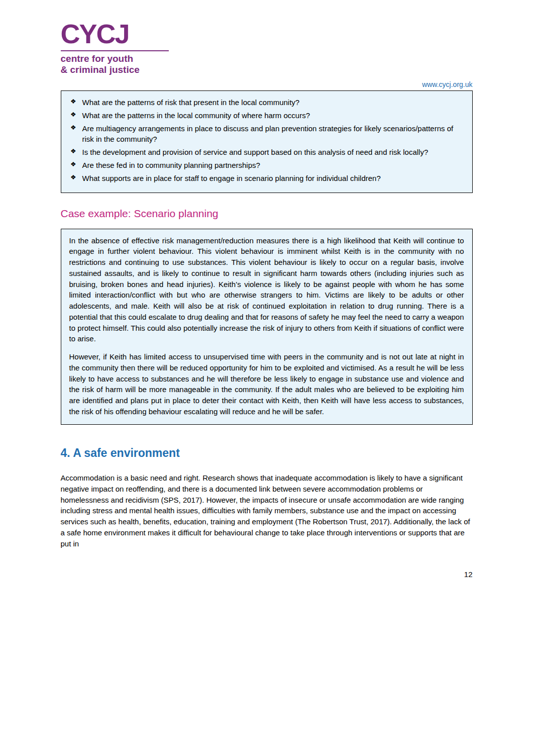CYCJ
centre for youth
& criminal justice
www.cycj.org.uk
What are the patterns of risk that present in the local community?
What are the patterns in the local community of where harm occurs?
Are multiagency arrangements in place to discuss and plan prevention strategies for likely scenarios/patterns of risk in the community?
Is the development and provision of service and support based on this analysis of need and risk locally?
Are these fed in to community planning partnerships?
What supports are in place for staff to engage in scenario planning for individual children?
Case example: Scenario planning
In the absence of effective risk management/reduction measures there is a high likelihood that Keith will continue to engage in further violent behaviour. This violent behaviour is imminent whilst Keith is in the community with no restrictions and continuing to use substances. This violent behaviour is likely to occur on a regular basis, involve sustained assaults, and is likely to continue to result in significant harm towards others (including injuries such as bruising, broken bones and head injuries). Keith’s violence is likely to be against people with whom he has some limited interaction/conflict with but who are otherwise strangers to him. Victims are likely to be adults or other adolescents, and male. Keith will also be at risk of continued exploitation in relation to drug running. There is a potential that this could escalate to drug dealing and that for reasons of safety he may feel the need to carry a weapon to protect himself. This could also potentially increase the risk of injury to others from Keith if situations of conflict were to arise.
However, if Keith has limited access to unsupervised time with peers in the community and is not out late at night in the community then there will be reduced opportunity for him to be exploited and victimised. As a result he will be less likely to have access to substances and he will therefore be less likely to engage in substance use and violence and the risk of harm will be more manageable in the community. If the adult males who are believed to be exploiting him are identified and plans put in place to deter their contact with Keith, then Keith will have less access to substances, the risk of his offending behaviour escalating will reduce and he will be safer.
4. A safe environment
Accommodation is a basic need and right. Research shows that inadequate accommodation is likely to have a significant negative impact on reoffending, and there is a documented link between severe accommodation problems or homelessness and recidivism (SPS, 2017). However, the impacts of insecure or unsafe accommodation are wide ranging including stress and mental health issues, difficulties with family members, substance use and the impact on accessing services such as health, benefits, education, training and employment (The Robertson Trust, 2017). Additionally, the lack of a safe home environment makes it difficult for behavioural change to take place through interventions or supports that are put in
12